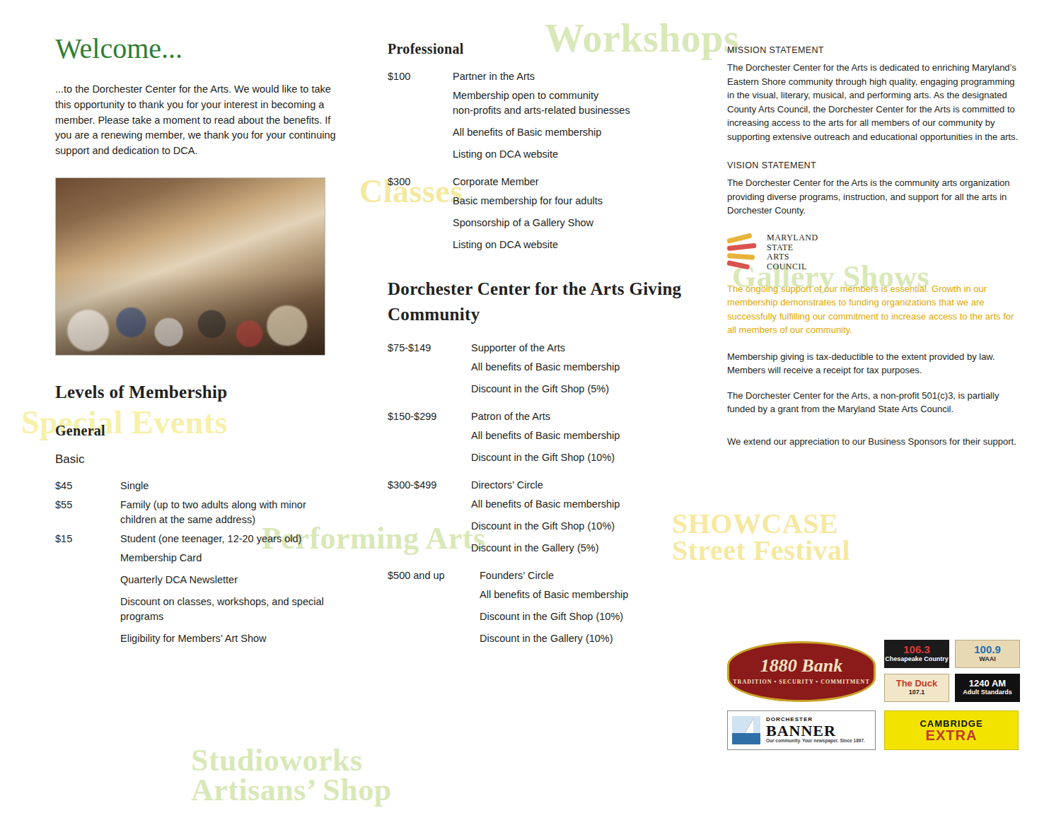Workshops
Classes
Gallery Shows
Special Events
Performing Arts
SHOWCASE
Street Festival
Studioworks
Artisans’ Shop
Welcome...
...to the Dorchester Center for the Arts. We would like to take this opportunity to thank you for your interest in becoming a member. Please take a moment to read about the benefits. If you are a renewing member, we thank you for your continuing support and dedication to DCA.
Levels of Membership
General
Basic
$45
Single
$55
Family (up to two adults along with minor children at the same address)
$15
Student (one teenager, 12-20 years old)
Membership Card
Quarterly DCA Newsletter
Discount on classes, workshops, and special programs
Eligibility for Members’ Art Show
Professional
$100
Partner in the Arts
Membership open to community
non-profits and arts-related businesses
All benefits of Basic membership
Listing on DCA website
$300
Corporate Member
Basic membership for four adults
Sponsorship of a Gallery Show
Listing on DCA website
Dorchester Center for the Arts Giving Community
$75-$149
Supporter of the Arts
All benefits of Basic membership
Discount in the Gift Shop (5%)
$150-$299
Patron of the Arts
All benefits of Basic membership
Discount in the Gift Shop (10%)
$300-$499
Directors’ Circle
All benefits of Basic membership
Discount in the Gift Shop (10%)
Discount in the Gallery (5%)
$500 and up
Founders’ Circle
All benefits of Basic membership
Discount in the Gift Shop (10%)
Discount in the Gallery (10%)
MISSION STATEMENT
The Dorchester Center for the Arts is dedicated to enriching Maryland’s Eastern Shore community through high quality, engaging programming in the visual, literary, musical, and performing arts. As the designated County Arts Council, the Dorchester Center for the Arts is committed to increasing access to the arts for all members of our community by supporting extensive outreach and educational opportunities in the arts.
VISION STATEMENT
The Dorchester Center for the Arts is the community arts organization providing diverse programs, instruction, and support for all the arts in Dorchester County.
MARYLAND
STATE
ARTS
COUNCIL
The ongoing support of our members is essential. Growth in our membership demonstrates to funding organizations that we are successfully fulfilling our commitment to increase access to the arts for all members of our community.
Membership giving is tax-deductible to the extent provided by law. Members will receive a receipt for tax purposes.
The Dorchester Center for the Arts, a non-profit 501(c)3, is partially funded by a grant from the Maryland State Arts Council.
We extend our appreciation to our Business Sponsors for their support.
1880 Bank
TRADITION • SECURITY • COMMITMENT
106.3
Chesapeake Country
100.9
WAAI
The Duck
107.1
1240 AM
Adult Standards
DORCHESTER
BANNER
Our community. Your newspaper. Since 1897.
CAMBRIDGE
EXTRA